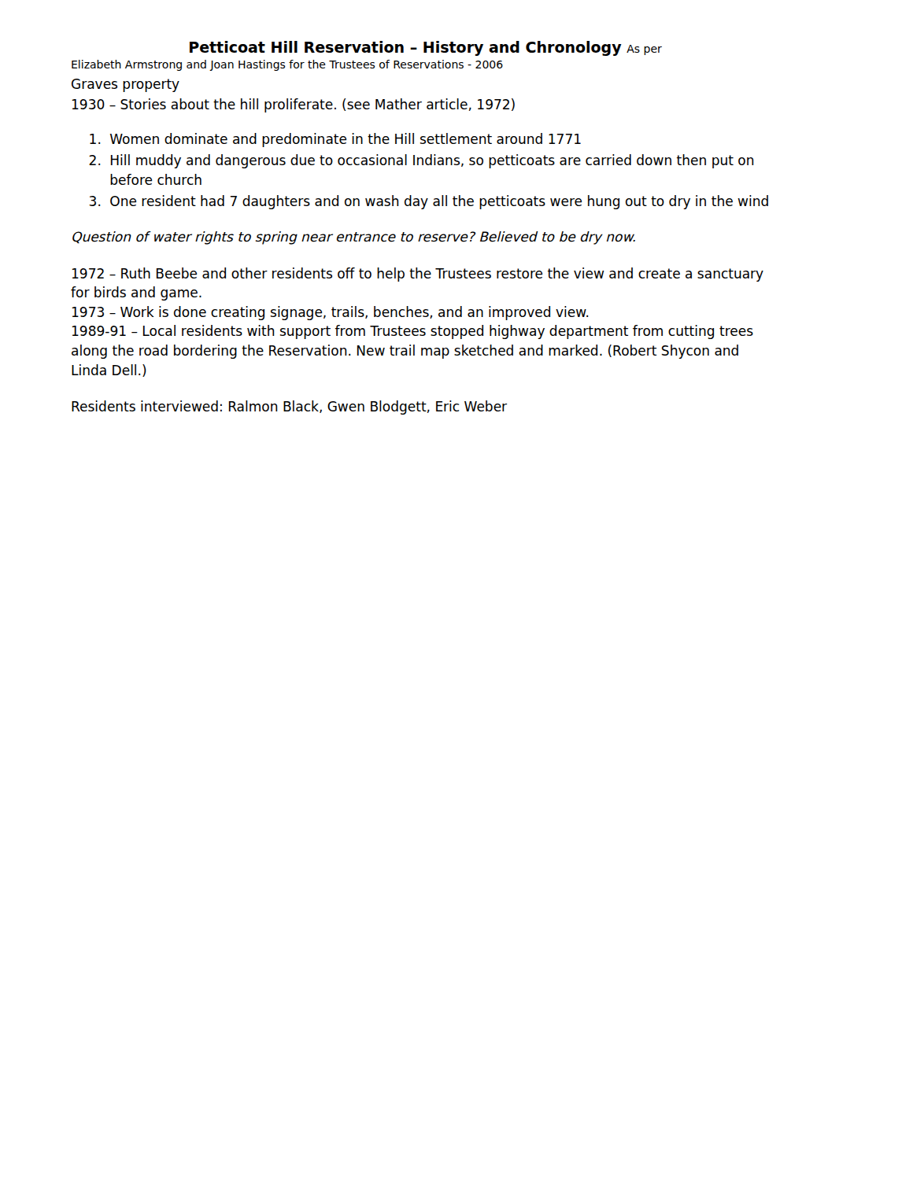Petticoat Hill Reservation – History and Chronology As per
Elizabeth Armstrong and Joan Hastings for the Trustees of Reservations - 2006
Graves property
1930 – Stories about the hill proliferate. (see Mather article, 1972)
Women dominate and predominate in the Hill settlement around 1771
Hill muddy and dangerous due to occasional Indians, so petticoats are carried down then put on before church
One resident had 7 daughters and on wash day all the petticoats were hung out to dry in the wind
Question of water rights to spring near entrance to reserve? Believed to be dry now.
1972 – Ruth Beebe and other residents off to help the Trustees restore the view and create a sanctuary for birds and game.
1973 – Work is done creating signage, trails, benches, and an improved view.
1989-91 – Local residents with support from Trustees stopped highway department from cutting trees along the road bordering the Reservation. New trail map sketched and marked. (Robert Shycon and Linda Dell.)
Residents interviewed: Ralmon Black, Gwen Blodgett, Eric Weber